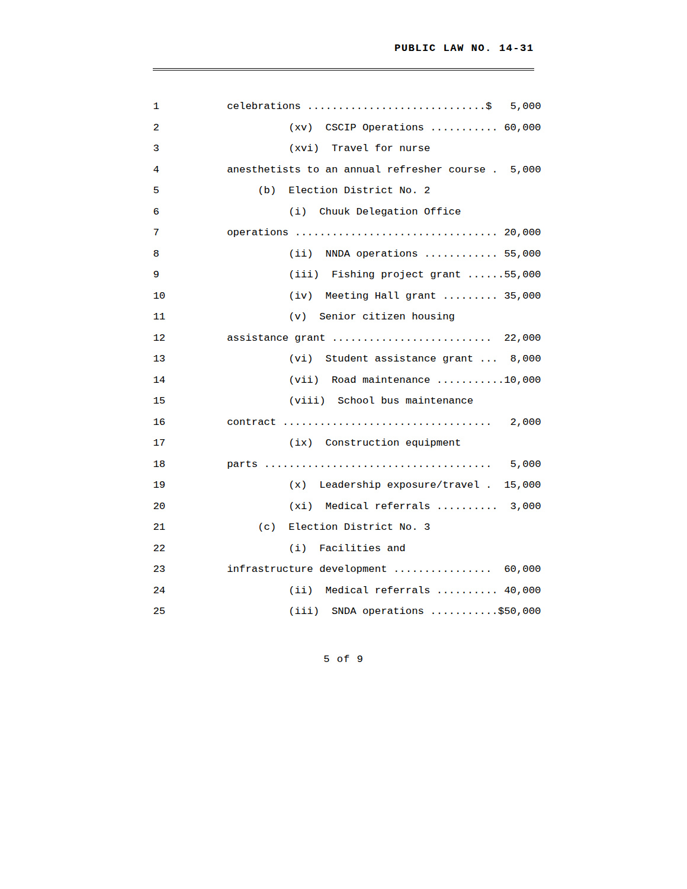PUBLIC LAW NO. 14-31
| 1 | celebrations .............................$ | 5,000 |
| 2 | (xv) CSCIP Operations ........... | 60,000 |
| 3 | (xvi) Travel for nurse | |
| 4 | anesthetists to an annual refresher course . | 5,000 |
| 5 | (b) Election District No. 2 | |
| 6 | (i) Chuuk Delegation Office | |
| 7 | operations ................................. | 20,000 |
| 8 | (ii) NNDA operations ............ | 55,000 |
| 9 | (iii) Fishing project grant ...... | 55,000 |
| 10 | (iv) Meeting Hall grant ......... | 35,000 |
| 11 | (v) Senior citizen housing | |
| 12 | assistance grant .......................... | 22,000 |
| 13 | (vi) Student assistance grant ... | 8,000 |
| 14 | (vii) Road maintenance ........... | 10,000 |
| 15 | (viii) School bus maintenance | |
| 16 | contract .................................. | 2,000 |
| 17 | (ix) Construction equipment | |
| 18 | parts ..................................... | 5,000 |
| 19 | (x) Leadership exposure/travel . | 15,000 |
| 20 | (xi) Medical referrals .......... | 3,000 |
| 21 | (c) Election District No. 3 | |
| 22 | (i) Facilities and | |
| 23 | infrastructure development ................ | 60,000 |
| 24 | (ii) Medical referrals .......... | 40,000 |
| 25 | (iii) SNDA operations ...........$ | 50,000 |
5 of 9